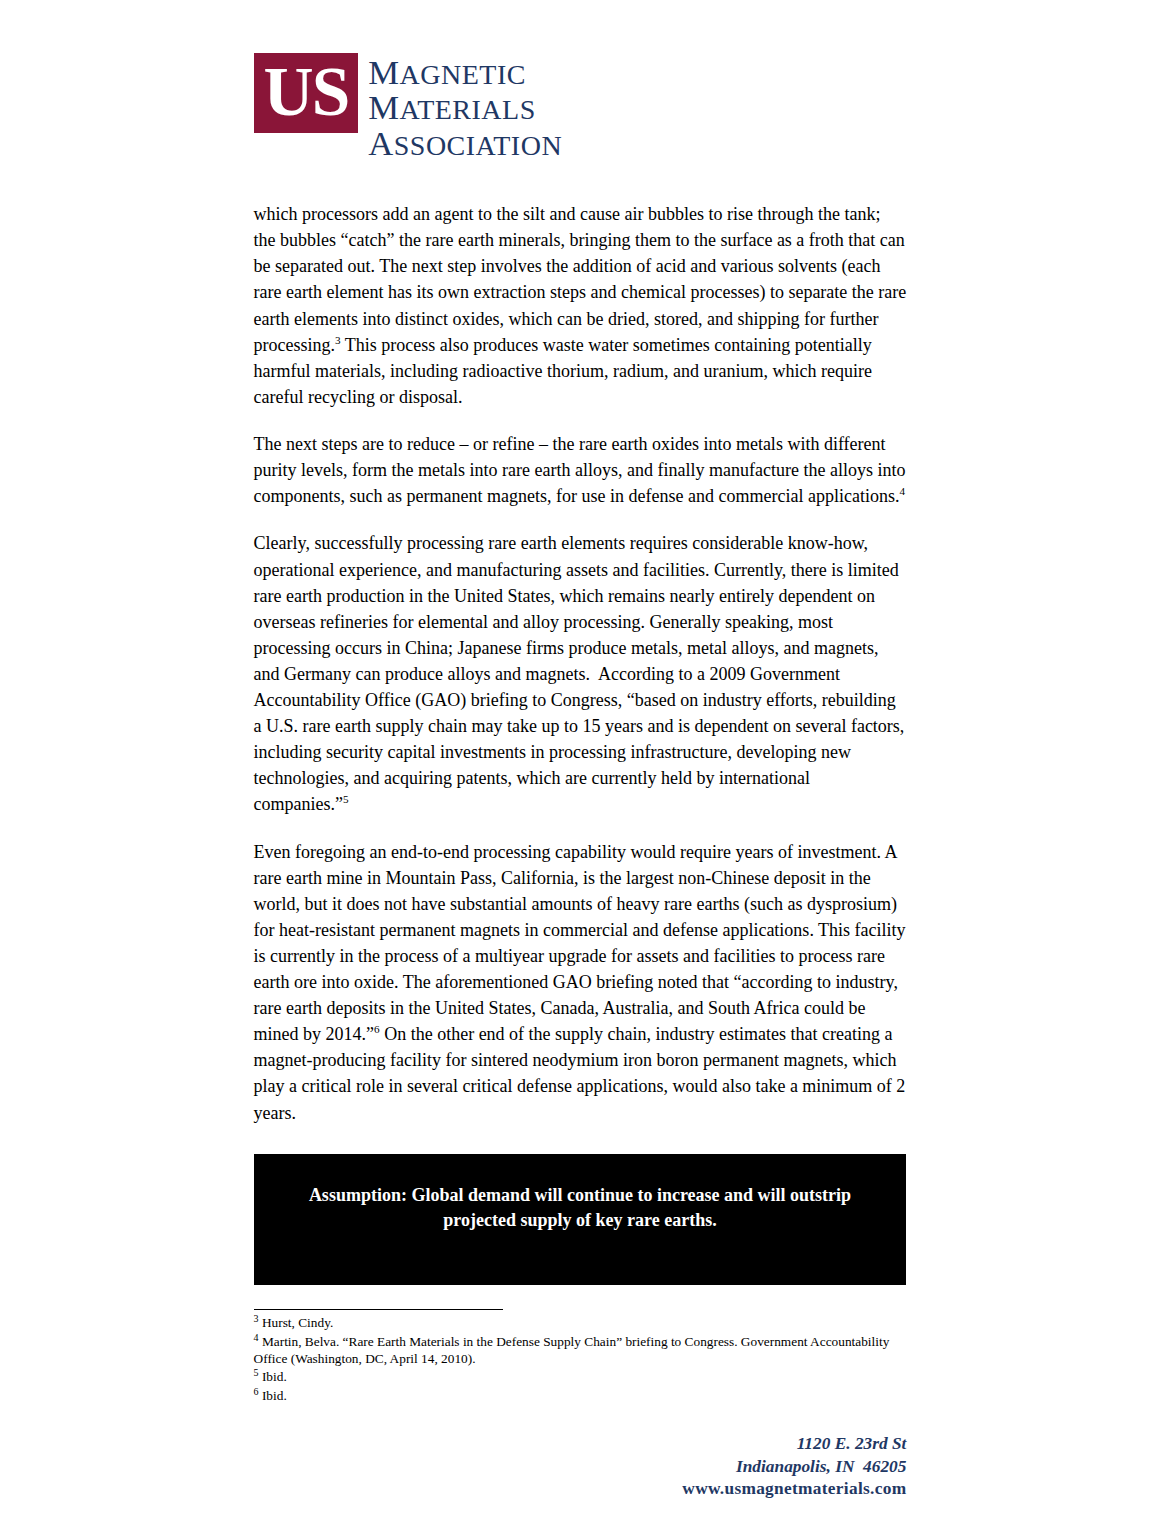US
MAGNETIC
MATERIALS
ASSOCIATION
which processors add an agent to the silt and cause air bubbles to rise through the tank; the bubbles “catch” the rare earth minerals, bringing them to the surface as a froth that can be separated out. The next step involves the addition of acid and various solvents (each rare earth element has its own extraction steps and chemical processes) to separate the rare earth elements into distinct oxides, which can be dried, stored, and shipping for further processing.3 This process also produces waste water sometimes containing potentially harmful materials, including radioactive thorium, radium, and uranium, which require careful recycling or disposal.
The next steps are to reduce – or refine – the rare earth oxides into metals with different purity levels, form the metals into rare earth alloys, and finally manufacture the alloys into components, such as permanent magnets, for use in defense and commercial applications.4
Clearly, successfully processing rare earth elements requires considerable know-how, operational experience, and manufacturing assets and facilities. Currently, there is limited rare earth production in the United States, which remains nearly entirely dependent on overseas refineries for elemental and alloy processing. Generally speaking, most processing occurs in China; Japanese firms produce metals, metal alloys, and magnets, and Germany can produce alloys and magnets. According to a 2009 Government Accountability Office (GAO) briefing to Congress, “based on industry efforts, rebuilding a U.S. rare earth supply chain may take up to 15 years and is dependent on several factors, including security capital investments in processing infrastructure, developing new technologies, and acquiring patents, which are currently held by international companies.”5
Even foregoing an end-to-end processing capability would require years of investment. A rare earth mine in Mountain Pass, California, is the largest non-Chinese deposit in the world, but it does not have substantial amounts of heavy rare earths (such as dysprosium) for heat-resistant permanent magnets in commercial and defense applications. This facility is currently in the process of a multiyear upgrade for assets and facilities to process rare earth ore into oxide. The aforementioned GAO briefing noted that “according to industry, rare earth deposits in the United States, Canada, Australia, and South Africa could be mined by 2014.”6 On the other end of the supply chain, industry estimates that creating a magnet-producing facility for sintered neodymium iron boron permanent magnets, which play a critical role in several critical defense applications, would also take a minimum of 2 years.
Assumption: Global demand will continue to increase and will outstrip projected supply of key rare earths.
3 Hurst, Cindy.
4 Martin, Belva. “Rare Earth Materials in the Defense Supply Chain” briefing to Congress. Government Accountability Office (Washington, DC, April 14, 2010).
5 Ibid.
6 Ibid.
1120 E. 23rd St
Indianapolis, IN 46205
www.usmagnetmaterials.com